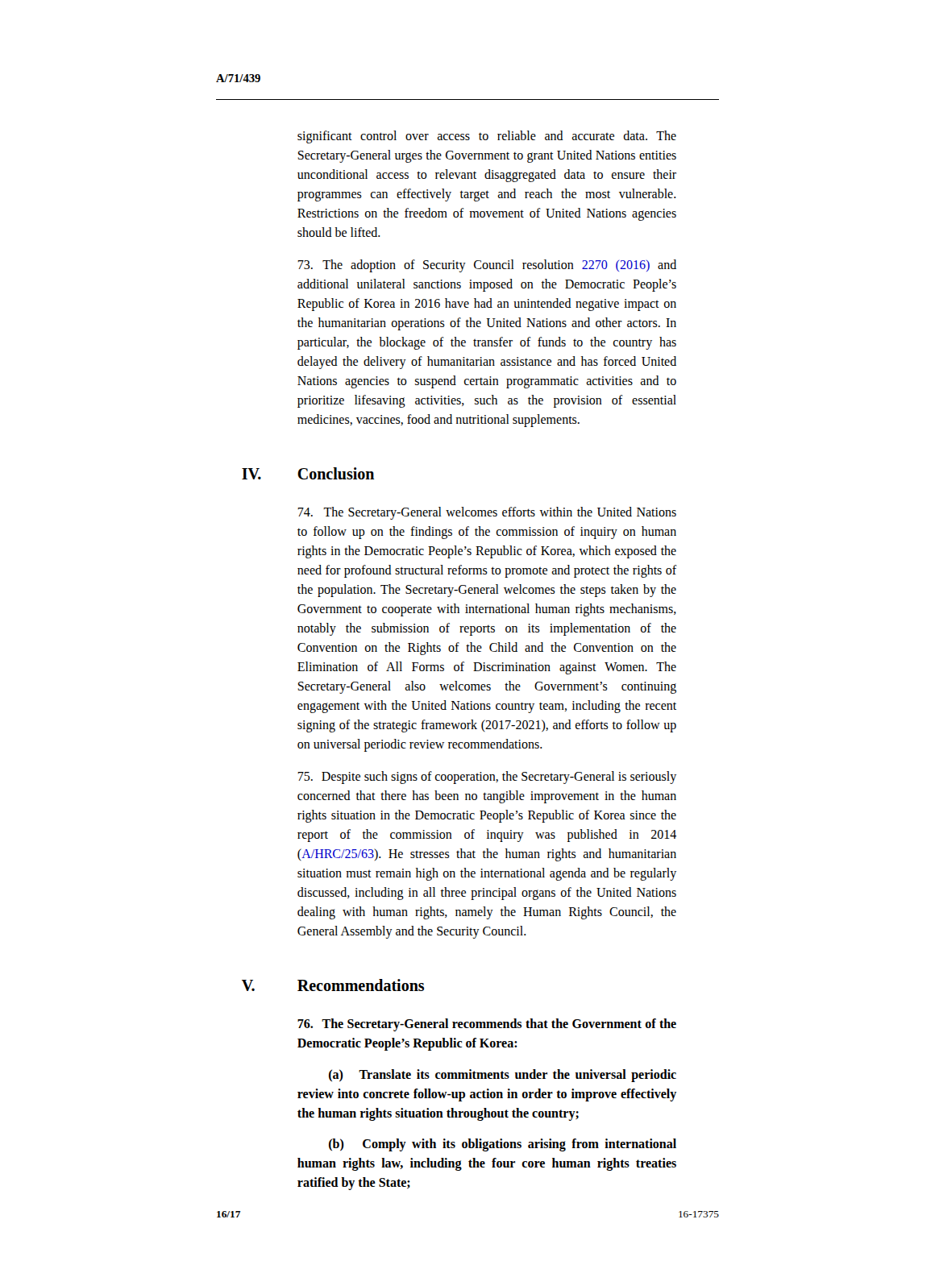A/71/439
significant control over access to reliable and accurate data. The Secretary-General urges the Government to grant United Nations entities unconditional access to relevant disaggregated data to ensure their programmes can effectively target and reach the most vulnerable. Restrictions on the freedom of movement of United Nations agencies should be lifted.
73. The adoption of Security Council resolution 2270 (2016) and additional unilateral sanctions imposed on the Democratic People’s Republic of Korea in 2016 have had an unintended negative impact on the humanitarian operations of the United Nations and other actors. In particular, the blockage of the transfer of funds to the country has delayed the delivery of humanitarian assistance and has forced United Nations agencies to suspend certain programmatic activities and to prioritize lifesaving activities, such as the provision of essential medicines, vaccines, food and nutritional supplements.
IV. Conclusion
74. The Secretary-General welcomes efforts within the United Nations to follow up on the findings of the commission of inquiry on human rights in the Democratic People’s Republic of Korea, which exposed the need for profound structural reforms to promote and protect the rights of the population. The Secretary-General welcomes the steps taken by the Government to cooperate with international human rights mechanisms, notably the submission of reports on its implementation of the Convention on the Rights of the Child and the Convention on the Elimination of All Forms of Discrimination against Women. The Secretary-General also welcomes the Government’s continuing engagement with the United Nations country team, including the recent signing of the strategic framework (2017-2021), and efforts to follow up on universal periodic review recommendations.
75. Despite such signs of cooperation, the Secretary-General is seriously concerned that there has been no tangible improvement in the human rights situation in the Democratic People’s Republic of Korea since the report of the commission of inquiry was published in 2014 (A/HRC/25/63). He stresses that the human rights and humanitarian situation must remain high on the international agenda and be regularly discussed, including in all three principal organs of the United Nations dealing with human rights, namely the Human Rights Council, the General Assembly and the Security Council.
V. Recommendations
76. The Secretary-General recommends that the Government of the Democratic People’s Republic of Korea:
(a) Translate its commitments under the universal periodic review into concrete follow-up action in order to improve effectively the human rights situation throughout the country;
(b) Comply with its obligations arising from international human rights law, including the four core human rights treaties ratified by the State;
16/17 16-17375